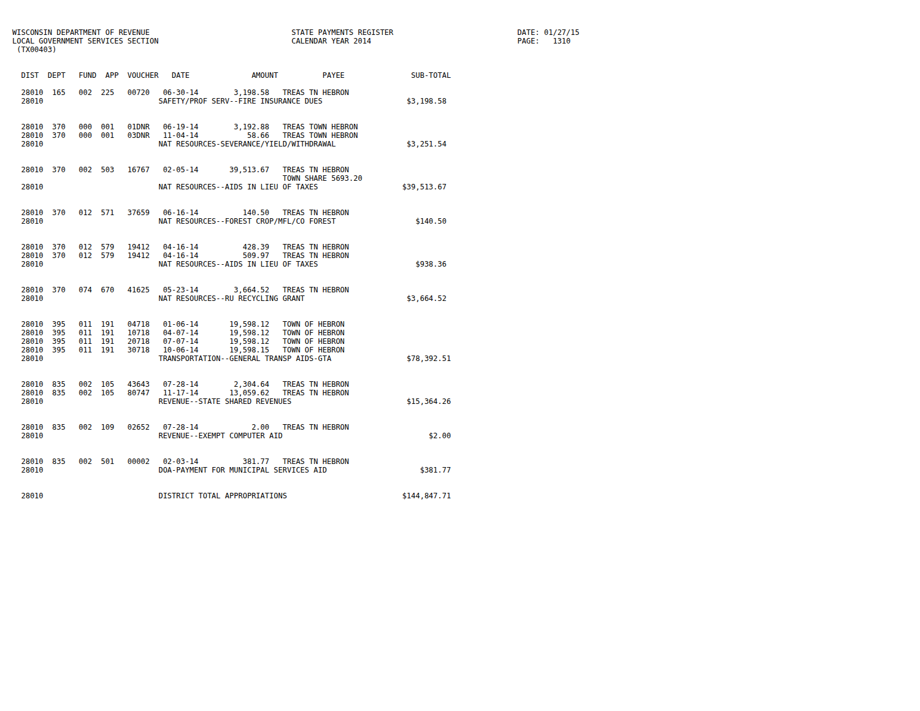WISCONSIN DEPARTMENT OF REVENUE                                STATE PAYMENTS REGISTER                            DATE: 01/27/15
LOCAL GOVERNMENT SERVICES SECTION                              CALENDAR YEAR 2014                                 PAGE:   1310
 (TX00403)


  DIST  DEPT   FUND  APP  VOUCHER   DATE              AMOUNT          PAYEE               SUB-TOTAL

  28010  165   002  225   00720   06-30-14        3,198.58   TREAS TN HEBRON
  28010                          SAFETY/PROF SERV--FIRE INSURANCE DUES                   $3,198.58


  28010  370   000  001   01DNR   06-19-14        3,192.88   TREAS TOWN HEBRON
  28010  370   000  001   03DNR   11-04-14           58.66   TREAS TOWN HEBRON
  28010                          NAT RESOURCES-SEVERANCE/YIELD/WITHDRAWAL                $3,251.54


  28010  370   002  503   16767   02-05-14       39,513.67   TREAS TN HEBRON
                                                             TOWN SHARE 5693.20
  28010                          NAT RESOURCES--AIDS IN LIEU OF TAXES                   $39,513.67


  28010  370   012  571   37659   06-16-14          140.50   TREAS TN HEBRON
  28010                          NAT RESOURCES--FOREST CROP/MFL/CO FOREST                  $140.50


  28010  370   012  579   19412   04-16-14          428.39   TREAS TN HEBRON
  28010  370   012  579   19412   04-16-14          509.97   TREAS TN HEBRON
  28010                          NAT RESOURCES--AIDS IN LIEU OF TAXES                      $938.36


  28010  370   074  670   41625   05-23-14        3,664.52   TREAS TN HEBRON
  28010                          NAT RESOURCES--RU RECYCLING GRANT                       $3,664.52


  28010  395   011  191   04718   01-06-14       19,598.12   TOWN OF HEBRON
  28010  395   011  191   10718   04-07-14       19,598.12   TOWN OF HEBRON
  28010  395   011  191   20718   07-07-14       19,598.12   TOWN OF HEBRON
  28010  395   011  191   30718   10-06-14       19,598.15   TOWN OF HEBRON
  28010                          TRANSPORTATION--GENERAL TRANSP AIDS-GTA                 $78,392.51


  28010  835   002  105   43643   07-28-14        2,304.64   TREAS TN HEBRON
  28010  835   002  105   80747   11-17-14       13,059.62   TREAS TN HEBRON
  28010                          REVENUE--STATE SHARED REVENUES                          $15,364.26


  28010  835   002  109   02652   07-28-14            2.00   TREAS TN HEBRON
  28010                          REVENUE--EXEMPT COMPUTER AID                                 $2.00


  28010  835   002  501   00002   02-03-14          381.77   TREAS TN HEBRON
  28010                          DOA-PAYMENT FOR MUNICIPAL SERVICES AID                     $381.77


  28010                          DISTRICT TOTAL APPROPRIATIONS                          $144,847.71